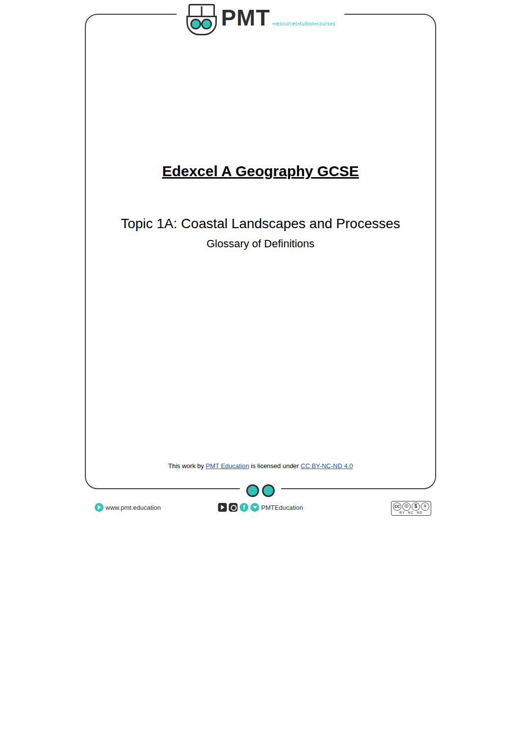PMT •resources•tuition•courses
Edexcel A Geography GCSE
Topic 1A: Coastal Landscapes and Processes
Glossary of Definitions
This work by PMT Education is licensed under CC BY-NC-ND 4.0
www.pmt.education
f PMTEducation
cc☉$= BY NC ND